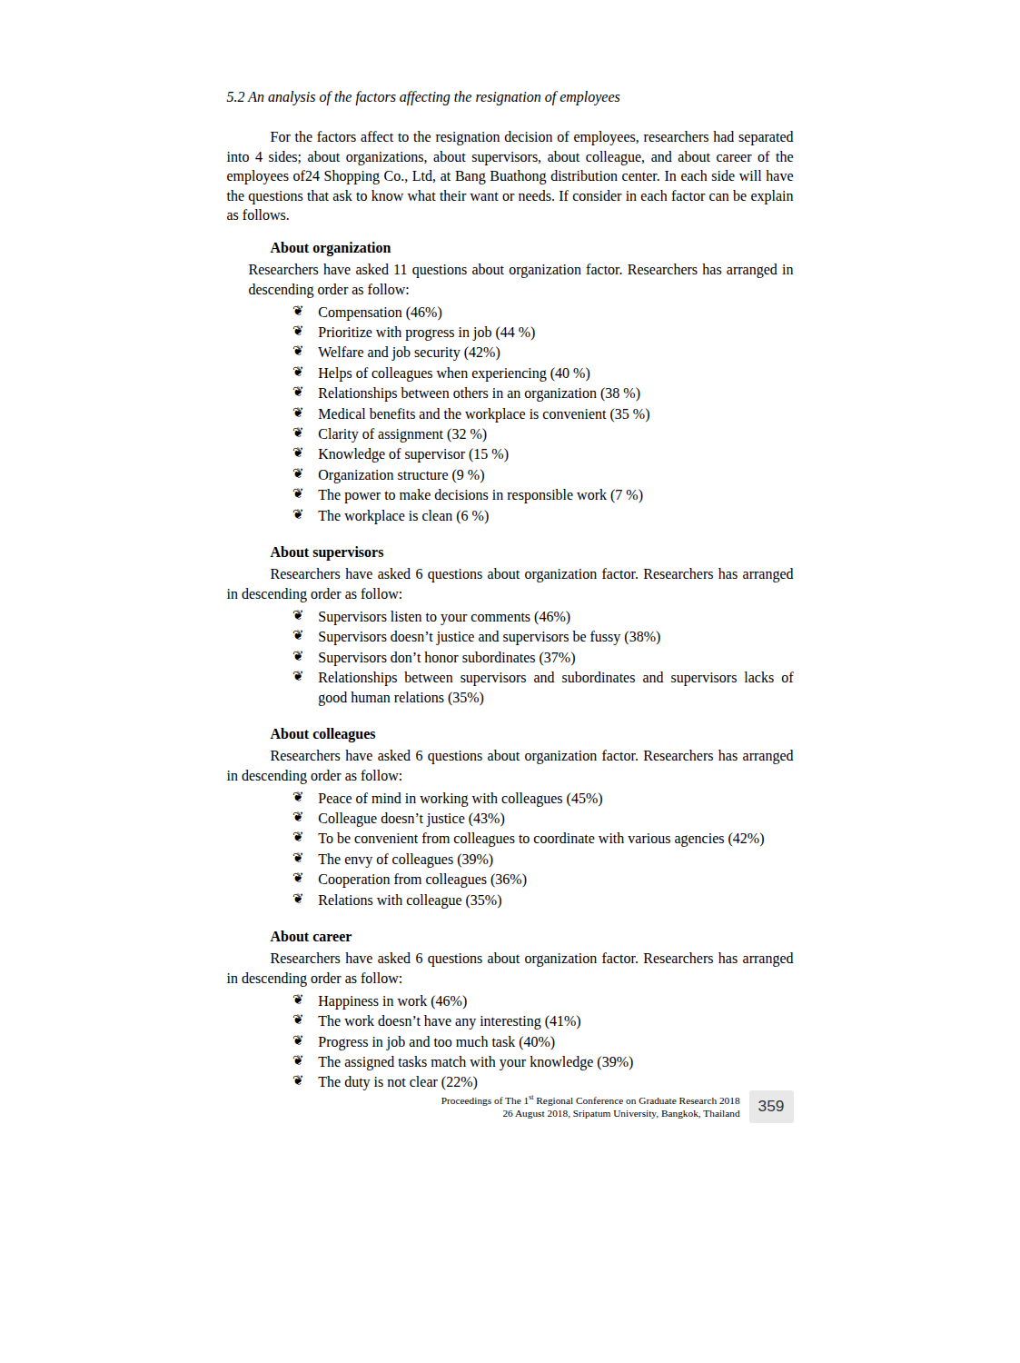5.2 An analysis of the factors affecting the resignation of employees
For the factors affect to the resignation decision of employees, researchers had separated into 4 sides; about organizations, about supervisors, about colleague, and about career of the employees of24 Shopping Co., Ltd, at Bang Buathong distribution center. In each side will have the questions that ask to know what their want or needs. If consider in each factor can be explain as follows.
About organization
Researchers have asked 11 questions about organization factor. Researchers has arranged in descending order as follow:
Compensation (46%)
Prioritize with progress in job (44 %)
Welfare and job security (42%)
Helps of colleagues when experiencing (40 %)
Relationships between others in an organization (38 %)
Medical benefits and the workplace is convenient (35 %)
Clarity of assignment (32 %)
Knowledge of supervisor (15 %)
Organization structure (9 %)
The power to make decisions in responsible work (7 %)
The workplace is clean (6 %)
About supervisors
Researchers have asked 6 questions about organization factor. Researchers has arranged in descending order as follow:
Supervisors listen to your comments (46%)
Supervisors doesn’t justice and supervisors be fussy (38%)
Supervisors don’t honor subordinates (37%)
Relationships between supervisors and subordinates and supervisors lacks of good human relations (35%)
About colleagues
Researchers have asked 6 questions about organization factor. Researchers has arranged in descending order as follow:
Peace of mind in working with colleagues (45%)
Colleague doesn’t justice (43%)
To be convenient from colleagues to coordinate with various agencies (42%)
The envy of colleagues (39%)
Cooperation from colleagues (36%)
Relations with colleague (35%)
About career
Researchers have asked 6 questions about organization factor. Researchers has arranged in descending order as follow:
Happiness in work (46%)
The work doesn’t have any interesting (41%)
Progress in job and too much task (40%)
The assigned tasks match with your knowledge (39%)
The duty is not clear (22%)
Proceedings of The 1st Regional Conference on Graduate Research 2018
26 August 2018, Sripatum University, Bangkok, Thailand
359